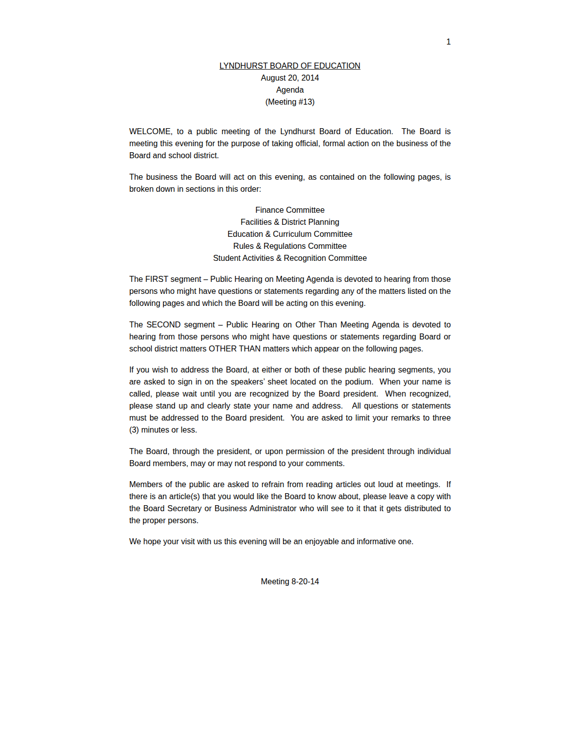1
LYNDHURST BOARD OF EDUCATION August 20, 2014 Agenda (Meeting #13)
WELCOME, to a public meeting of the Lyndhurst Board of Education. The Board is meeting this evening for the purpose of taking official, formal action on the business of the Board and school district.
The business the Board will act on this evening, as contained on the following pages, is broken down in sections in this order:
Finance Committee Facilities & District Planning Education & Curriculum Committee Rules & Regulations Committee Student Activities & Recognition Committee
The FIRST segment – Public Hearing on Meeting Agenda is devoted to hearing from those persons who might have questions or statements regarding any of the matters listed on the following pages and which the Board will be acting on this evening.
The SECOND segment – Public Hearing on Other Than Meeting Agenda is devoted to hearing from those persons who might have questions or statements regarding Board or school district matters OTHER THAN matters which appear on the following pages.
If you wish to address the Board, at either or both of these public hearing segments, you are asked to sign in on the speakers’ sheet located on the podium. When your name is called, please wait until you are recognized by the Board president. When recognized, please stand up and clearly state your name and address. All questions or statements must be addressed to the Board president. You are asked to limit your remarks to three (3) minutes or less.
The Board, through the president, or upon permission of the president through individual Board members, may or may not respond to your comments.
Members of the public are asked to refrain from reading articles out loud at meetings. If there is an article(s) that you would like the Board to know about, please leave a copy with the Board Secretary or Business Administrator who will see to it that it gets distributed to the proper persons.
We hope your visit with us this evening will be an enjoyable and informative one.
Meeting 8-20-14